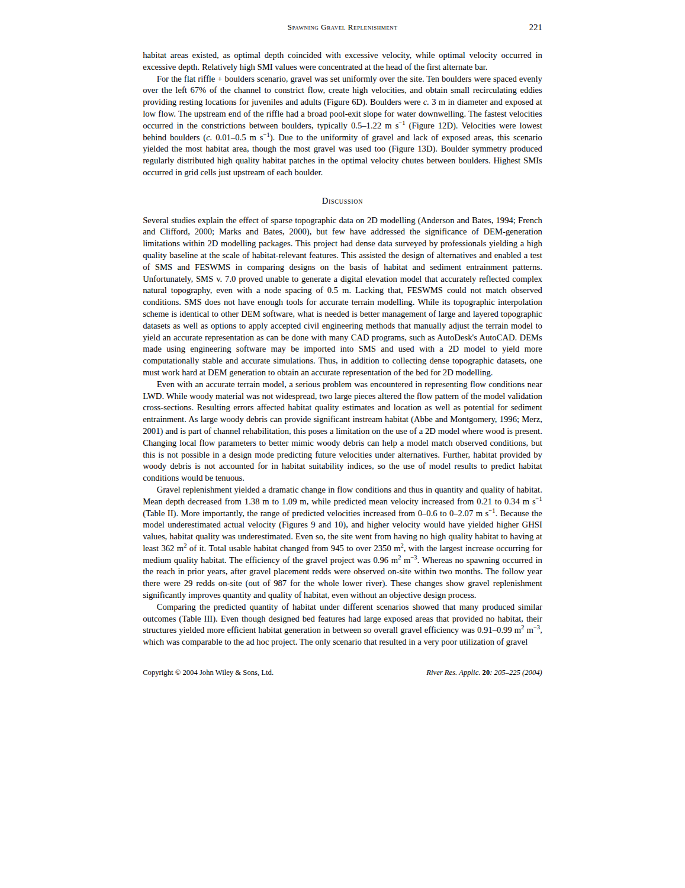Spawning Gravel Replenishment 221
habitat areas existed, as optimal depth coincided with excessive velocity, while optimal velocity occurred in excessive depth. Relatively high SMI values were concentrated at the head of the first alternate bar.
For the flat riffle + boulders scenario, gravel was set uniformly over the site. Ten boulders were spaced evenly over the left 67% of the channel to constrict flow, create high velocities, and obtain small recirculating eddies providing resting locations for juveniles and adults (Figure 6D). Boulders were c. 3 m in diameter and exposed at low flow. The upstream end of the riffle had a broad pool-exit slope for water downwelling. The fastest velocities occurred in the constrictions between boulders, typically 0.5–1.22 m s−1 (Figure 12D). Velocities were lowest behind boulders (c. 0.01–0.5 m s−1). Due to the uniformity of gravel and lack of exposed areas, this scenario yielded the most habitat area, though the most gravel was used too (Figure 13D). Boulder symmetry produced regularly distributed high quality habitat patches in the optimal velocity chutes between boulders. Highest SMIs occurred in grid cells just upstream of each boulder.
Discussion
Several studies explain the effect of sparse topographic data on 2D modelling (Anderson and Bates, 1994; French and Clifford, 2000; Marks and Bates, 2000), but few have addressed the significance of DEM-generation limitations within 2D modelling packages. This project had dense data surveyed by professionals yielding a high quality baseline at the scale of habitat-relevant features. This assisted the design of alternatives and enabled a test of SMS and FESWMS in comparing designs on the basis of habitat and sediment entrainment patterns. Unfortunately, SMS v. 7.0 proved unable to generate a digital elevation model that accurately reflected complex natural topography, even with a node spacing of 0.5 m. Lacking that, FESWMS could not match observed conditions. SMS does not have enough tools for accurate terrain modelling. While its topographic interpolation scheme is identical to other DEM software, what is needed is better management of large and layered topographic datasets as well as options to apply accepted civil engineering methods that manually adjust the terrain model to yield an accurate representation as can be done with many CAD programs, such as AutoDesk's AutoCAD. DEMs made using engineering software may be imported into SMS and used with a 2D model to yield more computationally stable and accurate simulations. Thus, in addition to collecting dense topographic datasets, one must work hard at DEM generation to obtain an accurate representation of the bed for 2D modelling.
Even with an accurate terrain model, a serious problem was encountered in representing flow conditions near LWD. While woody material was not widespread, two large pieces altered the flow pattern of the model validation cross-sections. Resulting errors affected habitat quality estimates and location as well as potential for sediment entrainment. As large woody debris can provide significant instream habitat (Abbe and Montgomery, 1996; Merz, 2001) and is part of channel rehabilitation, this poses a limitation on the use of a 2D model where wood is present. Changing local flow parameters to better mimic woody debris can help a model match observed conditions, but this is not possible in a design mode predicting future velocities under alternatives. Further, habitat provided by woody debris is not accounted for in habitat suitability indices, so the use of model results to predict habitat conditions would be tenuous.
Gravel replenishment yielded a dramatic change in flow conditions and thus in quantity and quality of habitat. Mean depth decreased from 1.38 m to 1.09 m, while predicted mean velocity increased from 0.21 to 0.34 m s−1 (Table II). More importantly, the range of predicted velocities increased from 0–0.6 to 0–2.07 m s−1. Because the model underestimated actual velocity (Figures 9 and 10), and higher velocity would have yielded higher GHSI values, habitat quality was underestimated. Even so, the site went from having no high quality habitat to having at least 362 m2 of it. Total usable habitat changed from 945 to over 2350 m2, with the largest increase occurring for medium quality habitat. The efficiency of the gravel project was 0.96 m2 m−3. Whereas no spawning occurred in the reach in prior years, after gravel placement redds were observed on-site within two months. The follow year there were 29 redds on-site (out of 987 for the whole lower river). These changes show gravel replenishment significantly improves quantity and quality of habitat, even without an objective design process.
Comparing the predicted quantity of habitat under different scenarios showed that many produced similar outcomes (Table III). Even though designed bed features had large exposed areas that provided no habitat, their structures yielded more efficient habitat generation in between so overall gravel efficiency was 0.91–0.99 m2 m−3, which was comparable to the ad hoc project. The only scenario that resulted in a very poor utilization of gravel
Copyright © 2004 John Wiley & Sons, Ltd. River Res. Applic. 20: 205–225 (2004)